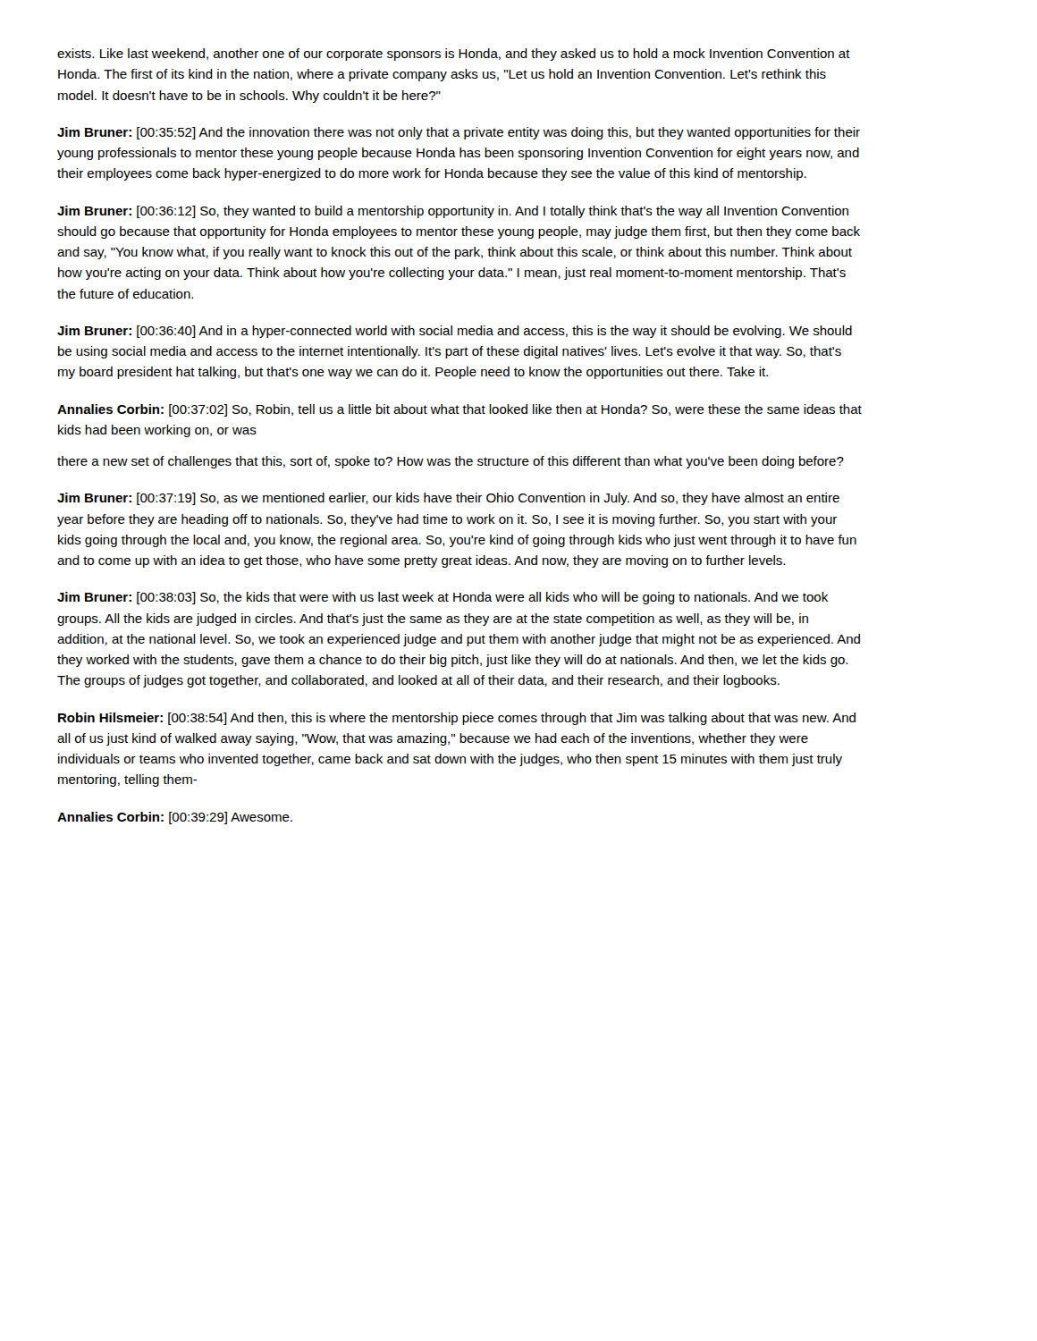exists. Like last weekend, another one of our corporate sponsors is Honda, and they asked us to hold a mock Invention Convention at Honda. The first of its kind in the nation, where a private company asks us, "Let us hold an Invention Convention. Let's rethink this model. It doesn't have to be in schools. Why couldn't it be here?"
Jim Bruner: [00:35:52] And the innovation there was not only that a private entity was doing this, but they wanted opportunities for their young professionals to mentor these young people because Honda has been sponsoring Invention Convention for eight years now, and their employees come back hyper-energized to do more work for Honda because they see the value of this kind of mentorship.
Jim Bruner: [00:36:12] So, they wanted to build a mentorship opportunity in. And I totally think that's the way all Invention Convention should go because that opportunity for Honda employees to mentor these young people, may judge them first, but then they come back and say, "You know what, if you really want to knock this out of the park, think about this scale, or think about this number. Think about how you're acting on your data. Think about how you're collecting your data." I mean, just real moment-to-moment mentorship. That's the future of education.
Jim Bruner: [00:36:40] And in a hyper-connected world with social media and access, this is the way it should be evolving. We should be using social media and access to the internet intentionally. It's part of these digital natives' lives. Let's evolve it that way. So, that's my board president hat talking, but that's one way we can do it. People need to know the opportunities out there. Take it.
Annalies Corbin: [00:37:02] So, Robin, tell us a little bit about what that looked like then at Honda? So, were these the same ideas that kids had been working on, or was
there a new set of challenges that this, sort of, spoke to? How was the structure of this different than what you've been doing before?
Jim Bruner: [00:37:19] So, as we mentioned earlier, our kids have their Ohio Convention in July. And so, they have almost an entire year before they are heading off to nationals. So, they've had time to work on it. So, I see it is moving further. So, you start with your kids going through the local and, you know, the regional area. So, you're kind of going through kids who just went through it to have fun and to come up with an idea to get those, who have some pretty great ideas. And now, they are moving on to further levels.
Jim Bruner: [00:38:03] So, the kids that were with us last week at Honda were all kids who will be going to nationals. And we took groups. All the kids are judged in circles. And that's just the same as they are at the state competition as well, as they will be, in addition, at the national level. So, we took an experienced judge and put them with another judge that might not be as experienced. And they worked with the students, gave them a chance to do their big pitch, just like they will do at nationals. And then, we let the kids go. The groups of judges got together, and collaborated, and looked at all of their data, and their research, and their logbooks.
Robin Hilsmeier: [00:38:54] And then, this is where the mentorship piece comes through that Jim was talking about that was new. And all of us just kind of walked away saying, "Wow, that was amazing," because we had each of the inventions, whether they were individuals or teams who invented together, came back and sat down with the judges, who then spent 15 minutes with them just truly mentoring, telling them-
Annalies Corbin: [00:39:29] Awesome.